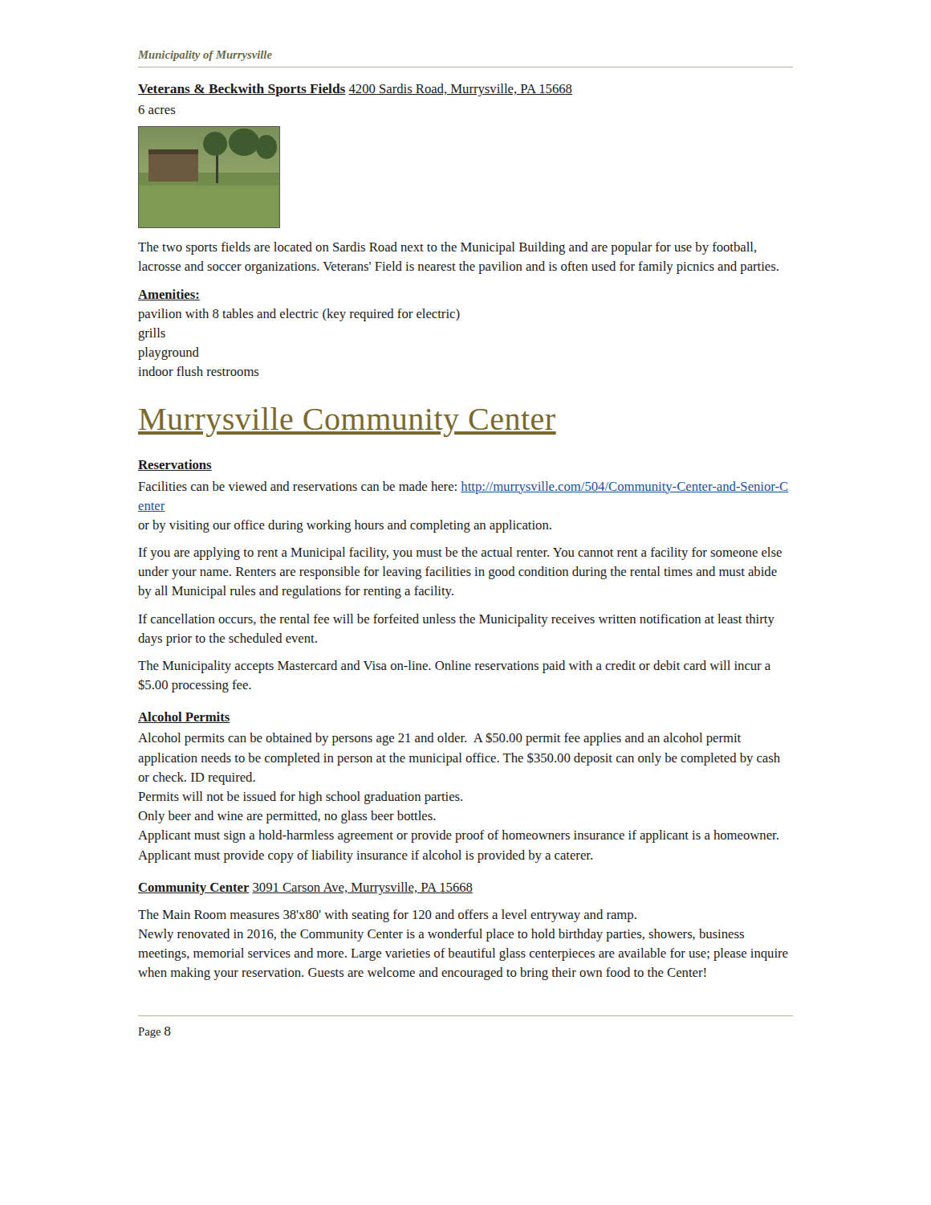Municipality of Murrysville
Veterans & Beckwith Sports Fields
4200 Sardis Road, Murrysville, PA 15668
6 acres
The two sports fields are located on Sardis Road next to the Municipal Building and are popular for use by football, lacrosse and soccer organizations. Veterans' Field is nearest the pavilion and is often used for family picnics and parties.
Amenities:
pavilion with 8 tables and electric (key required for electric)
grills
playground
indoor flush restrooms
Murrysville Community Center
Reservations
Facilities can be viewed and reservations can be made here: http://murrysville.com/504/Community-Center-and-Senior-Center
or by visiting our office during working hours and completing an application.
If you are applying to rent a Municipal facility, you must be the actual renter. You cannot rent a facility for someone else under your name. Renters are responsible for leaving facilities in good condition during the rental times and must abide by all Municipal rules and regulations for renting a facility.
If cancellation occurs, the rental fee will be forfeited unless the Municipality receives written notification at least thirty days prior to the scheduled event.
The Municipality accepts Mastercard and Visa on-line. Online reservations paid with a credit or debit card will incur a $5.00 processing fee.
Alcohol Permits
Alcohol permits can be obtained by persons age 21 and older. A $50.00 permit fee applies and an alcohol permit application needs to be completed in person at the municipal office. The $350.00 deposit can only be completed by cash or check. ID required.
Permits will not be issued for high school graduation parties.
Only beer and wine are permitted, no glass beer bottles.
Applicant must sign a hold-harmless agreement or provide proof of homeowners insurance if applicant is a homeowner.
Applicant must provide copy of liability insurance if alcohol is provided by a caterer.
Community Center 3091 Carson Ave, Murrysville, PA 15668
The Main Room measures 38'x80' with seating for 120 and offers a level entryway and ramp.
Newly renovated in 2016, the Community Center is a wonderful place to hold birthday parties, showers, business meetings, memorial services and more. Large varieties of beautiful glass centerpieces are available for use; please inquire when making your reservation. Guests are welcome and encouraged to bring their own food to the Center!
Page 8